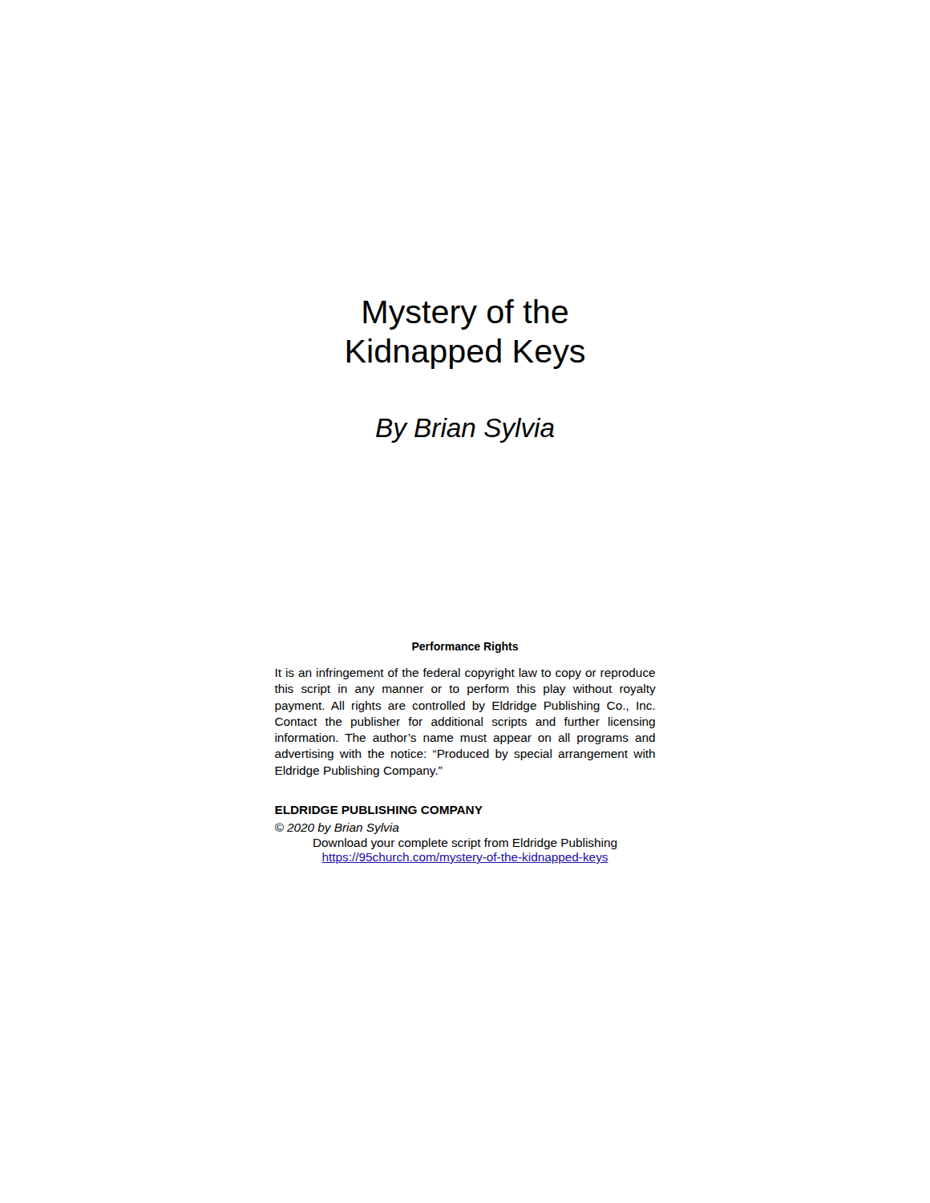Mystery of the
Kidnapped Keys
By Brian Sylvia
Performance Rights
It is an infringement of the federal copyright law to copy or reproduce this script in any manner or to perform this play without royalty payment. All rights are controlled by Eldridge Publishing Co., Inc. Contact the publisher for additional scripts and further licensing information. The author’s name must appear on all programs and advertising with the notice: “Produced by special arrangement with Eldridge Publishing Company.”
ELDRIDGE PUBLISHING COMPANY
© 2020 by Brian Sylvia
Download your complete script from Eldridge Publishing
https://95church.com/mystery-of-the-kidnapped-keys